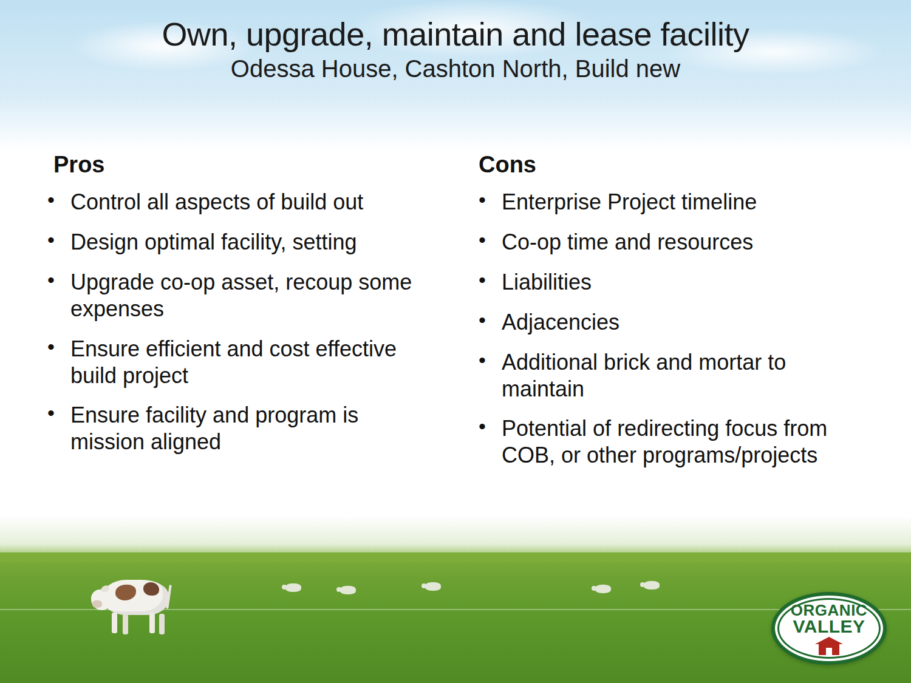Own, upgrade, maintain and lease facility
Odessa House, Cashton North, Build new
Pros
Control all aspects of build out
Design optimal facility, setting
Upgrade co-op asset, recoup some expenses
Ensure efficient and cost effective build project
Ensure facility and program is mission aligned
Cons
Enterprise Project timeline
Co-op time and resources
Liabilities
Adjacencies
Additional brick and mortar to maintain
Potential of redirecting focus from COB, or other programs/projects
ORGANIC
VALLEY